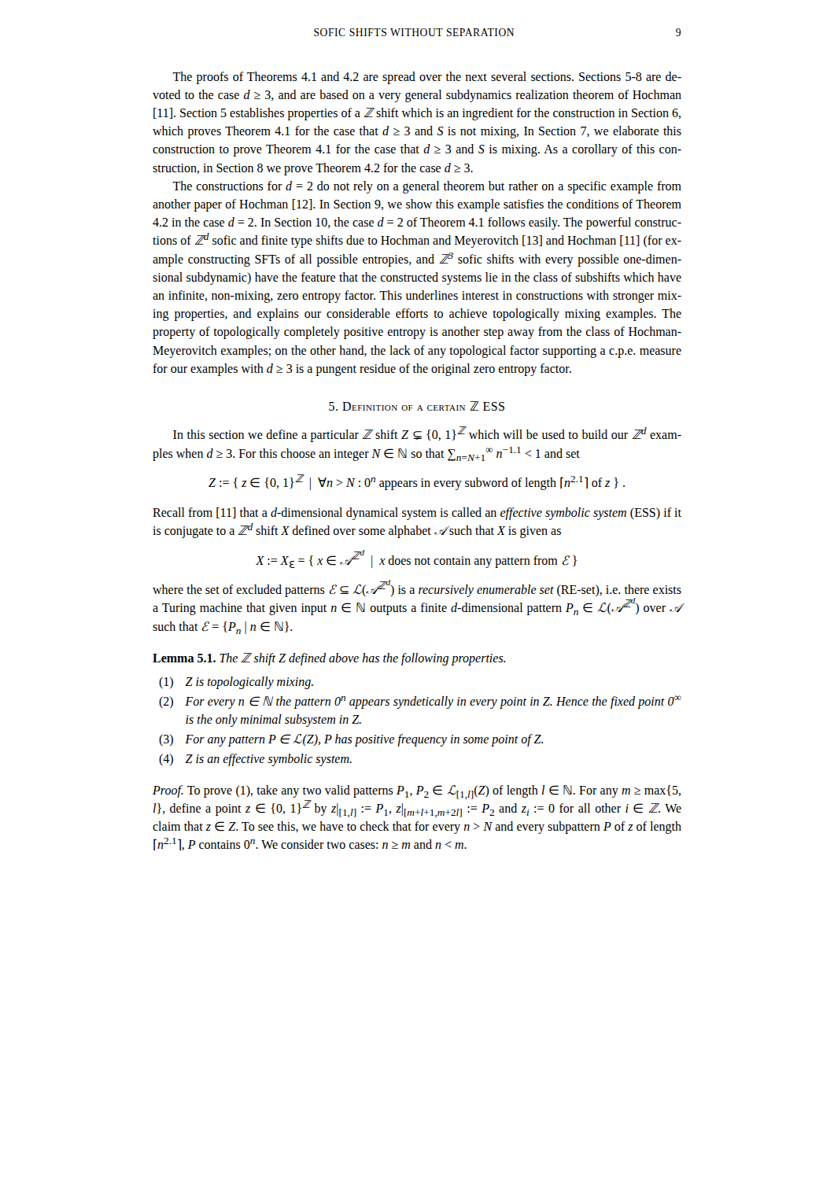SOFIC SHIFTS WITHOUT SEPARATION 9
The proofs of Theorems 4.1 and 4.2 are spread over the next several sections. Sections 5-8 are devoted to the case d ≥ 3, and are based on a very general subdynamics realization theorem of Hochman [11]. Section 5 establishes properties of a ℤ shift which is an ingredient for the construction in Section 6, which proves Theorem 4.1 for the case that d ≥ 3 and S is not mixing, In Section 7, we elaborate this construction to prove Theorem 4.1 for the case that d ≥ 3 and S is mixing. As a corollary of this construction, in Section 8 we prove Theorem 4.2 for the case d ≥ 3.
The constructions for d = 2 do not rely on a general theorem but rather on a specific example from another paper of Hochman [12]. In Section 9, we show this example satisfies the conditions of Theorem 4.2 in the case d = 2. In Section 10, the case d = 2 of Theorem 4.1 follows easily. The powerful constructions of ℤd sofic and finite type shifts due to Hochman and Meyerovitch [13] and Hochman [11] (for example constructing SFTs of all possible entropies, and ℤ3 sofic shifts with every possible one-dimensional subdynamic) have the feature that the constructed systems lie in the class of subshifts which have an infinite, non-mixing, zero entropy factor. This underlines interest in constructions with stronger mixing properties, and explains our considerable efforts to achieve topologically mixing examples. The property of topologically completely positive entropy is another step away from the class of Hochman-Meyerovitch examples; on the other hand, the lack of any topological factor supporting a c.p.e. measure for our examples with d ≥ 3 is a pungent residue of the original zero entropy factor.
5. Definition of a certain ℤ ESS
In this section we define a particular ℤ shift Z ⊊ {0, 1}ℤ which will be used to build our ℤd examples when d ≥ 3. For this choose an integer N ∈ ℕ so that ∑n=N+1∞ n−1.1 < 1 and set
Z := { z ∈ {0, 1}ℤ | ∀n > N : 0n appears in every subword of length ⌈n2.1⌉ of z } .
Recall from [11] that a d-dimensional dynamical system is called an effective symbolic system (ESS) if it is conjugate to a ℤd shift X defined over some alphabet 𝒜 such that X is given as
X := Xℇ = { x ∈ 𝒜ℤd | x does not contain any pattern from ℰ }
where the set of excluded patterns ℰ ⊆ ℒ(𝒜ℤd) is a recursively enumerable set (RE-set), i.e. there exists a Turing machine that given input n ∈ ℕ outputs a finite d-dimensional pattern Pn ∈ ℒ(𝒜ℤd) over 𝒜 such that ℰ = {Pn | n ∈ ℕ}.
Lemma 5.1. The ℤ shift Z defined above has the following properties.
Z is topologically mixing.
For every n ∈ ℕ the pattern 0n appears syndetically in every point in Z. Hence the fixed point 0∞ is the only minimal subsystem in Z.
For any pattern P ∈ ℒ(Z), P has positive frequency in some point of Z.
Z is an effective symbolic system.
Proof. To prove (1), take any two valid patterns P1, P2 ∈ ℒ[1,l](Z) of length l ∈ ℕ. For any m ≥ max{5, l}, define a point z ∈ {0, 1}ℤ by z|[1,l] := P1, z|[m+l+1,m+2l] := P2 and zi := 0 for all other i ∈ ℤ. We claim that z ∈ Z. To see this, we have to check that for every n > N and every subpattern P of z of length ⌈n2.1⌉, P contains 0n. We consider two cases: n ≥ m and n < m.